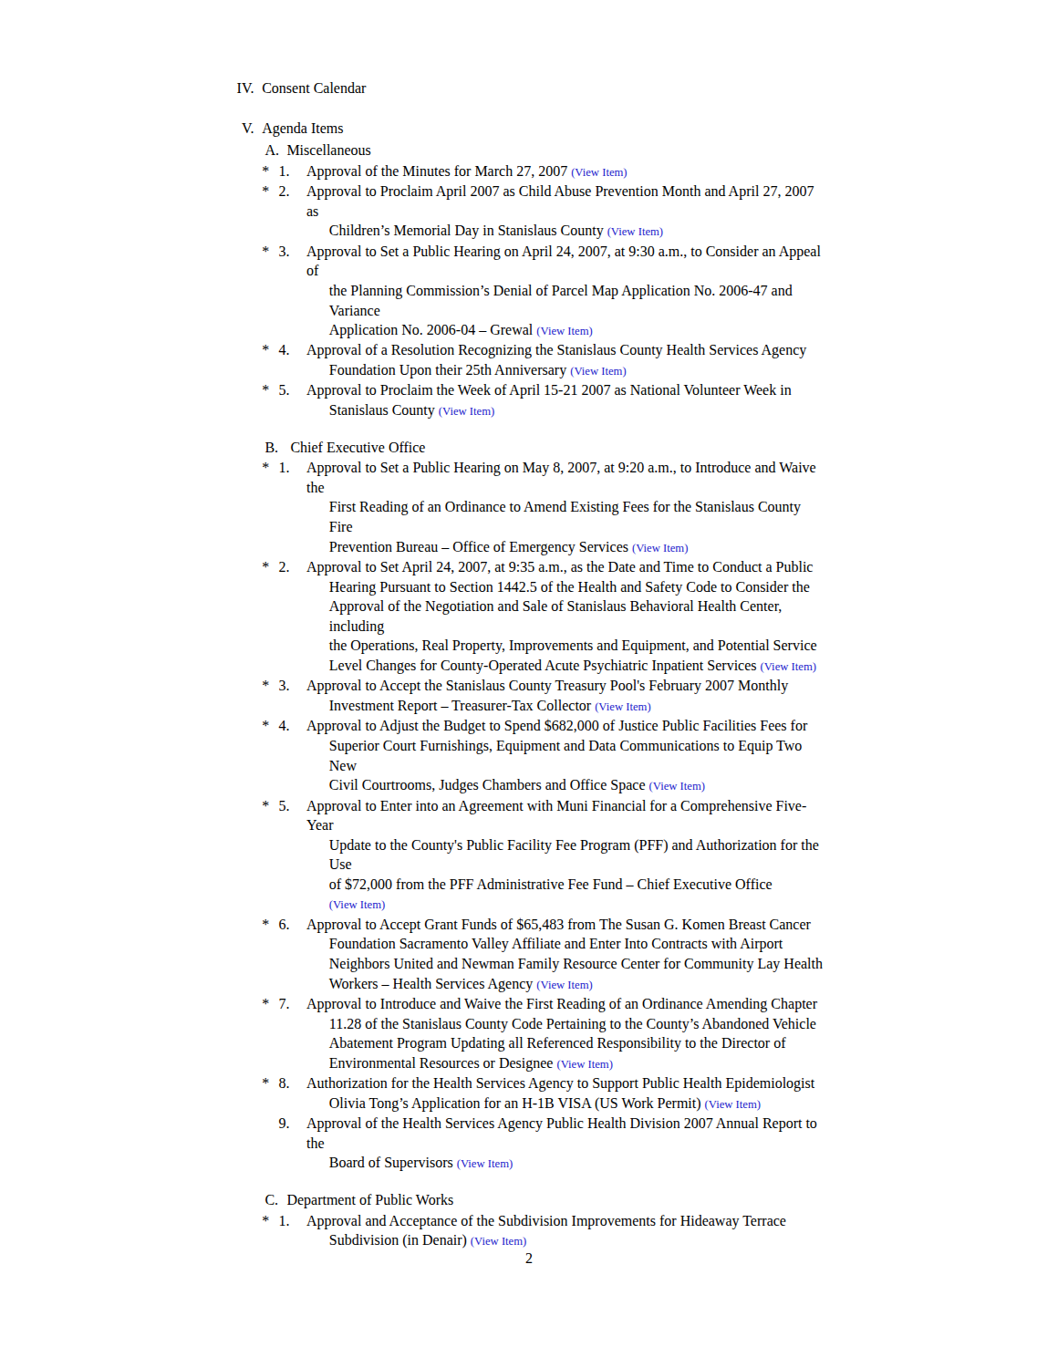IV.
Consent Calendar
V.
Agenda Items
A.
Miscellaneous
*
1.
Approval of the Minutes for March 27, 2007 (View Item)
*
2.
Approval to Proclaim April 2007 as Child Abuse Prevention Month and April 27, 2007 as Children’s Memorial Day in Stanislaus County (View Item)
*
3.
Approval to Set a Public Hearing on April 24, 2007, at 9:30 a.m., to Consider an Appeal of the Planning Commission’s Denial of Parcel Map Application No. 2006-47 and Variance Application No. 2006-04 – Grewal (View Item)
*
4.
Approval of a Resolution Recognizing the Stanislaus County Health Services Agency Foundation Upon their 25th Anniversary (View Item)
*
5.
Approval to Proclaim the Week of April 15-21 2007 as National Volunteer Week in Stanislaus County (View Item)
B.
Chief Executive Office
*
1.
Approval to Set a Public Hearing on May 8, 2007, at 9:20 a.m., to Introduce and Waive the First Reading of an Ordinance to Amend Existing Fees for the Stanislaus County Fire Prevention Bureau – Office of Emergency Services (View Item)
*
2.
Approval to Set April 24, 2007, at 9:35 a.m., as the Date and Time to Conduct a Public Hearing Pursuant to Section 1442.5 of the Health and Safety Code to Consider the Approval of the Negotiation and Sale of Stanislaus Behavioral Health Center, including the Operations, Real Property, Improvements and Equipment, and Potential Service Level Changes for County-Operated Acute Psychiatric Inpatient Services (View Item)
*
3.
Approval to Accept the Stanislaus County Treasury Pool's February 2007 Monthly Investment Report – Treasurer-Tax Collector (View Item)
*
4.
Approval to Adjust the Budget to Spend $682,000 of Justice Public Facilities Fees for Superior Court Furnishings, Equipment and Data Communications to Equip Two New Civil Courtrooms, Judges Chambers and Office Space (View Item)
*
5.
Approval to Enter into an Agreement with Muni Financial for a Comprehensive Five-Year Update to the County's Public Facility Fee Program (PFF) and Authorization for the Use of $72,000 from the PFF Administrative Fee Fund – Chief Executive Office (View Item)
*
6.
Approval to Accept Grant Funds of $65,483 from The Susan G. Komen Breast Cancer Foundation Sacramento Valley Affiliate and Enter Into Contracts with Airport Neighbors United and Newman Family Resource Center for Community Lay Health Workers – Health Services Agency (View Item)
*
7.
Approval to Introduce and Waive the First Reading of an Ordinance Amending Chapter 11.28 of the Stanislaus County Code Pertaining to the County’s Abandoned Vehicle Abatement Program Updating all Referenced Responsibility to the Director of Environmental Resources or Designee (View Item)
*
8.
Authorization for the Health Services Agency to Support Public Health Epidemiologist Olivia Tong’s Application for an H-1B VISA (US Work Permit) (View Item)
9.
Approval of the Health Services Agency Public Health Division 2007 Annual Report to the Board of Supervisors (View Item)
C.
Department of Public Works
*
1.
Approval and Acceptance of the Subdivision Improvements for Hideaway Terrace Subdivision (in Denair) (View Item)
2